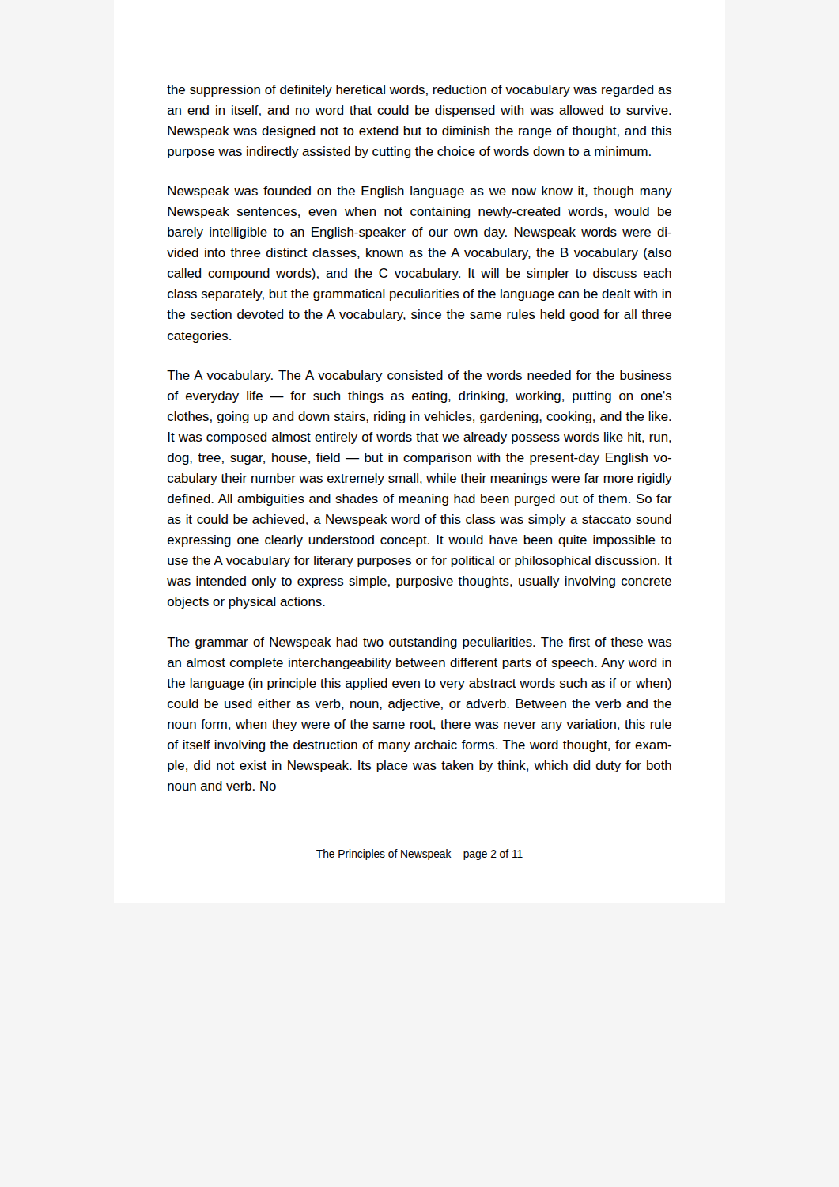the suppression of definitely heretical words, reduction of vocabulary was regarded as an end in itself, and no word that could be dispensed with was allowed to survive. Newspeak was designed not to extend but to diminish the range of thought, and this purpose was indirectly assisted by cutting the choice of words down to a minimum.
Newspeak was founded on the English language as we now know it, though many Newspeak sentences, even when not containing newly-created words, would be barely intelligible to an English-speaker of our own day. Newspeak words were divided into three distinct classes, known as the A vocabulary, the B vocabulary (also called compound words), and the C vocabulary. It will be simpler to discuss each class separately, but the grammatical peculiarities of the language can be dealt with in the section devoted to the A vocabulary, since the same rules held good for all three categories.
The A vocabulary. The A vocabulary consisted of the words needed for the business of everyday life — for such things as eating, drinking, working, putting on one's clothes, going up and down stairs, riding in vehicles, gardening, cooking, and the like. It was composed almost entirely of words that we already possess words like hit, run, dog, tree, sugar, house, field — but in comparison with the present-day English vocabulary their number was extremely small, while their meanings were far more rigidly defined. All ambiguities and shades of meaning had been purged out of them. So far as it could be achieved, a Newspeak word of this class was simply a staccato sound expressing one clearly understood concept. It would have been quite impossible to use the A vocabulary for literary purposes or for political or philosophical discussion. It was intended only to express simple, purposive thoughts, usually involving concrete objects or physical actions.
The grammar of Newspeak had two outstanding peculiarities. The first of these was an almost complete interchangeability between different parts of speech. Any word in the language (in principle this applied even to very abstract words such as if or when) could be used either as verb, noun, adjective, or adverb. Between the verb and the noun form, when they were of the same root, there was never any variation, this rule of itself involving the destruction of many archaic forms. The word thought, for example, did not exist in Newspeak. Its place was taken by think, which did duty for both noun and verb. No
The Principles of Newspeak – page 2 of 11